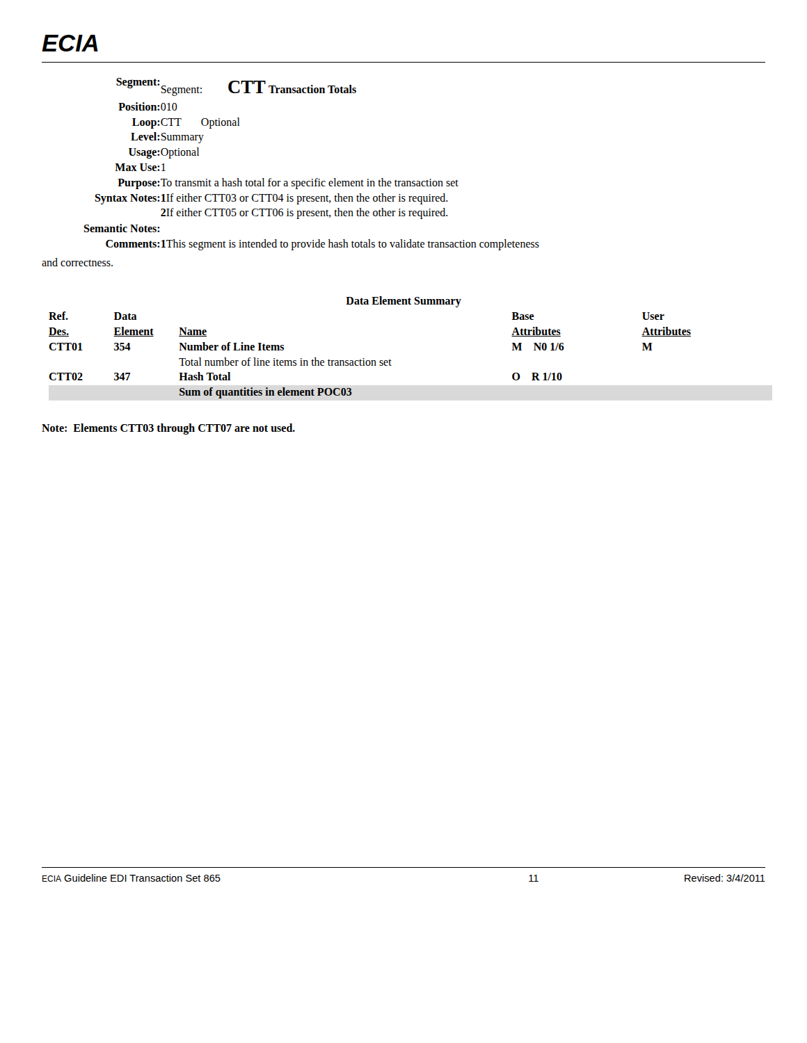ECIA
| Segment: | Segment: CTT Transaction Totals |
| Position: | 010 |
| Loop: | CTT Optional |
| Level: | Summary |
| Usage: | Optional |
| Max Use: | 1 |
| Purpose: | To transmit a hash total for a specific element in the transaction set |
| Syntax Notes: | / 1 / If either CTT03 or CTT04 is present, then the other is required. / / 2 / If either CTT05 or CTT06 is present, then the other is required. / |
| Semantic Notes: | |
| Comments: | / 1 / This segment is intended to provide hash totals to validate transaction completeness / |
and correctness.
Data Element Summary
| Ref. | Data | | Base | User |
| --- | --- | --- | --- | --- |
| Des. | Element | Name | Attributes | Attributes |
| CTT01 | 354 | Number of Line Items | M N0 1/6 | M |
| | | Total number of line items in the transaction set | | |
| CTT02 | 347 | Hash Total | O R 1/10 | |
| | | Sum of quantities in element POC03 | | |
Note: Elements CTT03 through CTT07 are not used.
| ECIA Guideline EDI Transaction Set 865 | 11 | Revised: 3/4/2011 |